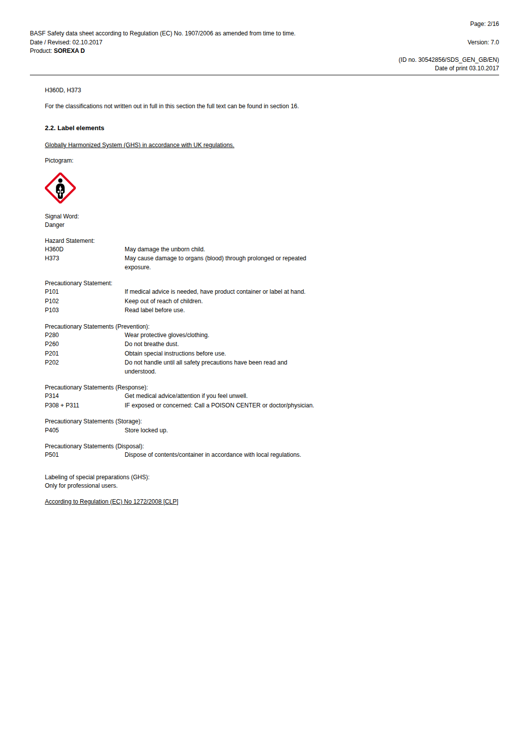Page: 2/16
BASF Safety data sheet according to Regulation (EC) No. 1907/2006 as amended from time to time.
Date / Revised: 02.10.2017 Version: 7.0
Product: SOREXA D
(ID no. 30542856/SDS_GEN_GB/EN)
Date of print 03.10.2017
H360D, H373
For the classifications not written out in full in this section the full text can be found in section 16.
2.2. Label elements
Globally Harmonized System (GHS) in accordance with UK regulations.
Pictogram:
Signal Word:
Danger
Hazard Statement:
| H360D | May damage the unborn child. |
| H373 | May cause damage to organs (blood) through prolonged or repeated exposure. |
Precautionary Statement:
| P101 | If medical advice is needed, have product container or label at hand. |
| P102 | Keep out of reach of children. |
| P103 | Read label before use. |
Precautionary Statements (Prevention):
| P280 | Wear protective gloves/clothing. |
| P260 | Do not breathe dust. |
| P201 | Obtain special instructions before use. |
| P202 | Do not handle until all safety precautions have been read and understood. |
Precautionary Statements (Response):
| P314 | Get medical advice/attention if you feel unwell. |
| P308 + P311 | IF exposed or concerned: Call a POISON CENTER or doctor/physician. |
Precautionary Statements (Storage):
| P405 | Store locked up. |
Precautionary Statements (Disposal):
| P501 | Dispose of contents/container in accordance with local regulations. |
Labeling of special preparations (GHS):
Only for professional users.
According to Regulation (EC) No 1272/2008 [CLP]